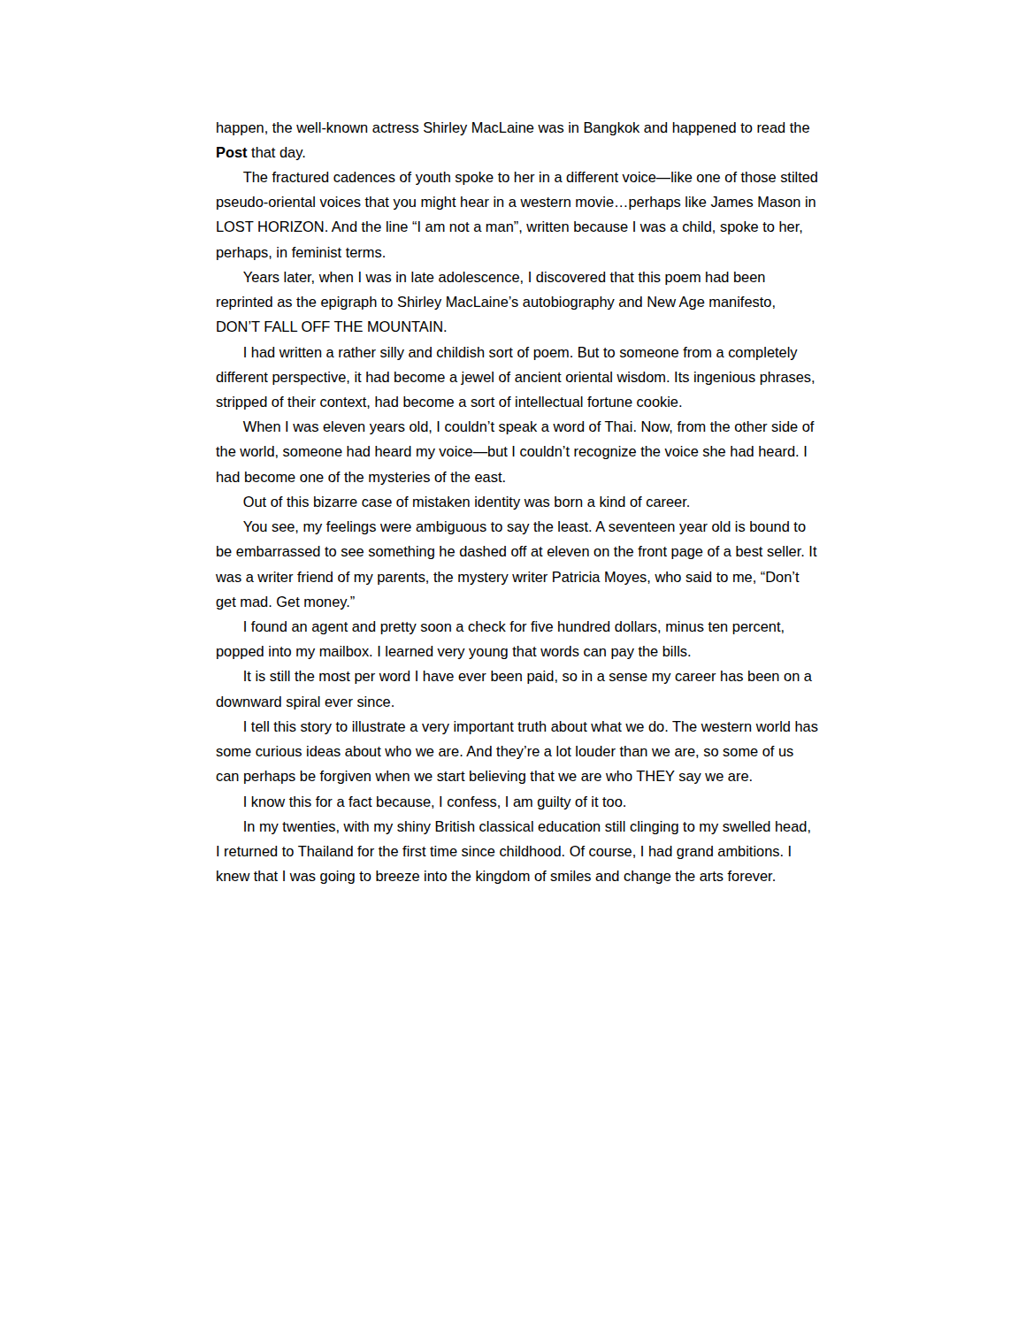happen, the well-known actress Shirley MacLaine was in Bangkok and happened to read the Post that day.
The fractured cadences of youth spoke to her in a different voice—like one of those stilted pseudo-oriental voices that you might hear in a western movie…perhaps like James Mason in LOST HORIZON. And the line “I am not a man”, written because I was a child, spoke to her, perhaps, in feminist terms.
Years later, when I was in late adolescence, I discovered that this poem had been reprinted as the epigraph to Shirley MacLaine’s autobiography and New Age manifesto, DON’T FALL OFF THE MOUNTAIN.
I had written a rather silly and childish sort of poem. But to someone from a completely different perspective, it had become a jewel of ancient oriental wisdom. Its ingenious phrases, stripped of their context, had become a sort of intellectual fortune cookie.
When I was eleven years old, I couldn’t speak a word of Thai. Now, from the other side of the world, someone had heard my voice—but I couldn’t recognize the voice she had heard. I had become one of the mysteries of the east.
Out of this bizarre case of mistaken identity was born a kind of career.
You see, my feelings were ambiguous to say the least. A seventeen year old is bound to be embarrassed to see something he dashed off at eleven on the front page of a best seller. It was a writer friend of my parents, the mystery writer Patricia Moyes, who said to me, “Don’t get mad. Get money.”
I found an agent and pretty soon a check for five hundred dollars, minus ten percent, popped into my mailbox. I learned very young that words can pay the bills.
It is still the most per word I have ever been paid, so in a sense my career has been on a downward spiral ever since.
I tell this story to illustrate a very important truth about what we do. The western world has some curious ideas about who we are. And they’re a lot louder than we are, so some of us can perhaps be forgiven when we start believing that we are who THEY say we are.
I know this for a fact because, I confess, I am guilty of it too.
In my twenties, with my shiny British classical education still clinging to my swelled head, I returned to Thailand for the first time since childhood. Of course, I had grand ambitions. I knew that I was going to breeze into the kingdom of smiles and change the arts forever.